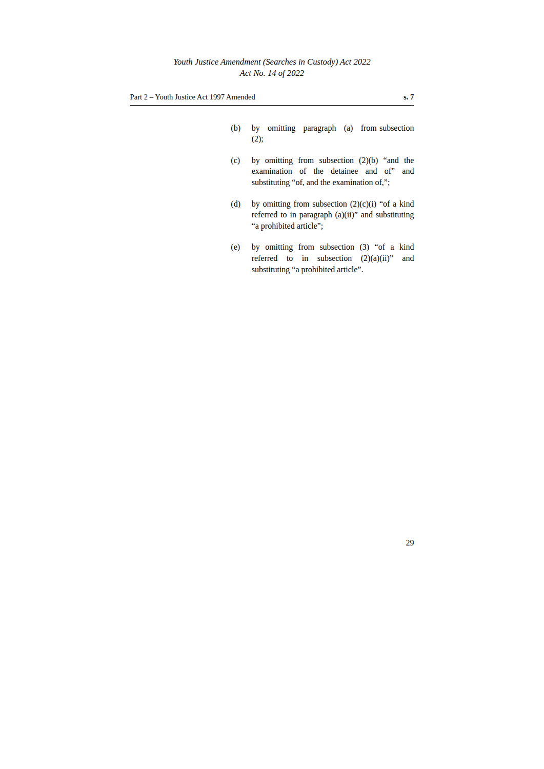Youth Justice Amendment (Searches in Custody) Act 2022 Act No. 14 of 2022
Part 2 – Youth Justice Act 1997 Amended s. 7
(b) by omitting paragraph (a) from subsection (2);
(c) by omitting from subsection (2)(b) “and the examination of the detainee and of” and substituting “of, and the examination of,”;
(d) by omitting from subsection (2)(c)(i) “of a kind referred to in paragraph (a)(ii)” and substituting “a prohibited article”;
(e) by omitting from subsection (3) “of a kind referred to in subsection (2)(a)(ii)” and substituting “a prohibited article”.
29